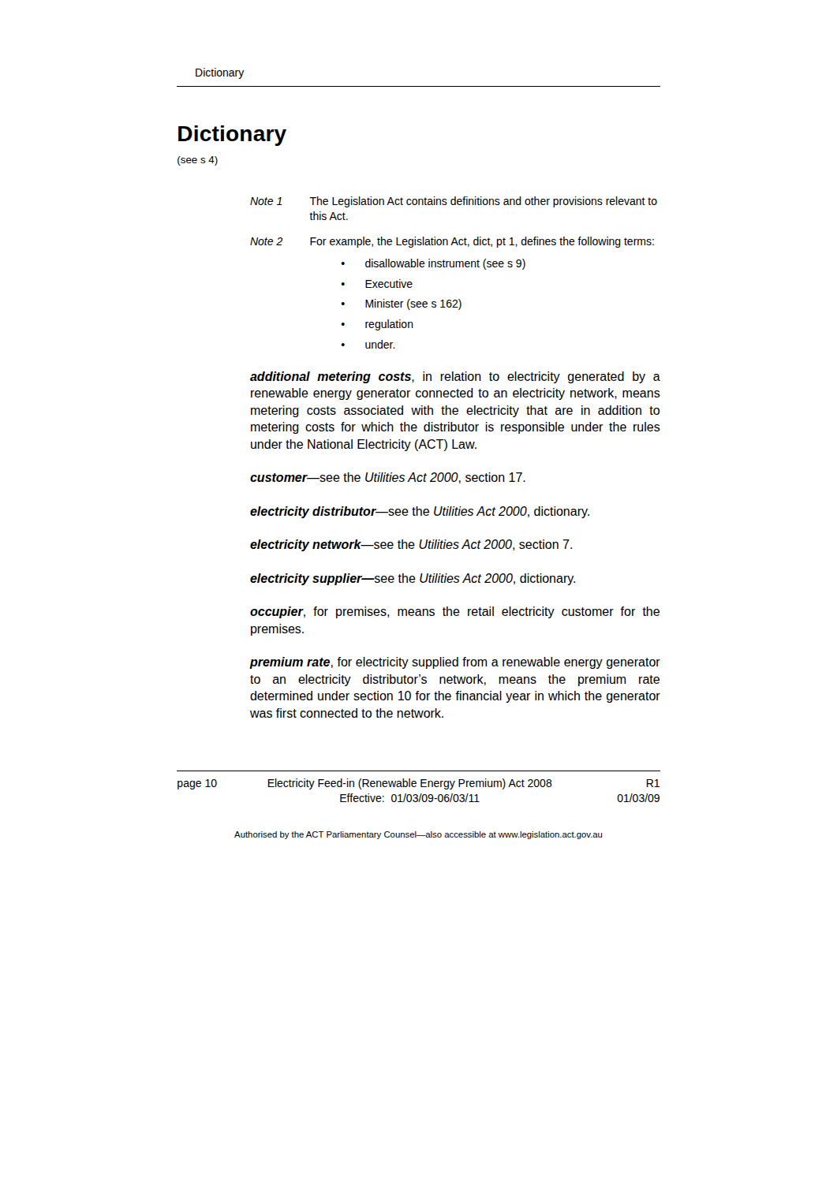Dictionary
Dictionary
(see s 4)
Note 1
The Legislation Act contains definitions and other provisions relevant to this Act.
Note 2
For example, the Legislation Act, dict, pt 1, defines the following terms:
disallowable instrument (see s 9)
Executive
Minister (see s 162)
regulation
under.
additional metering costs, in relation to electricity generated by a renewable energy generator connected to an electricity network, means metering costs associated with the electricity that are in addition to metering costs for which the distributor is responsible under the rules under the National Electricity (ACT) Law.
customer—see the Utilities Act 2000, section 17.
electricity distributor—see the Utilities Act 2000, dictionary.
electricity network—see the Utilities Act 2000, section 7.
electricity supplier—see the Utilities Act 2000, dictionary.
occupier, for premises, means the retail electricity customer for the premises.
premium rate, for electricity supplied from a renewable energy generator to an electricity distributor’s network, means the premium rate determined under section 10 for the financial year in which the generator was first connected to the network.
page 10
Electricity Feed-in (Renewable Energy Premium) Act 2008
Effective: 01/03/09-06/03/11
R1
01/03/09
Authorised by the ACT Parliamentary Counsel—also accessible at www.legislation.act.gov.au